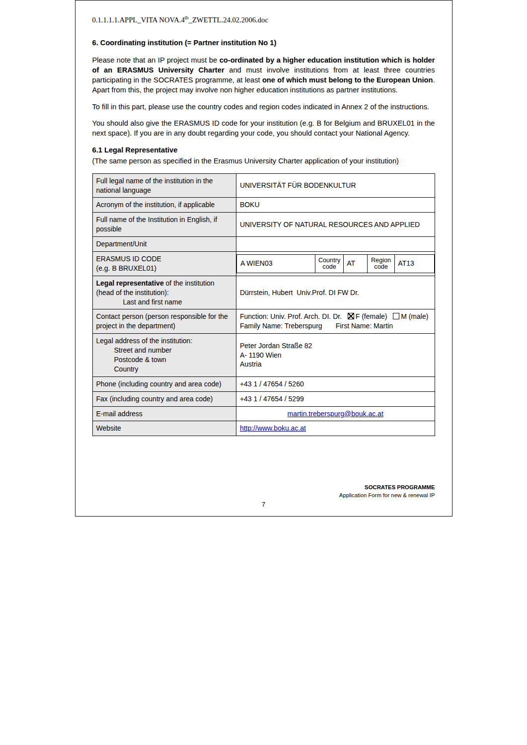0.1.1.1.1.APPL_VITA NOVA.4th_ZWETTL.24.02.2006.doc
6. Coordinating institution (= Partner institution No 1)
Please note that an IP project must be co-ordinated by a higher education institution which is holder of an ERASMUS University Charter and must involve institutions from at least three countries participating in the SOCRATES programme, at least one of which must belong to the European Union. Apart from this, the project may involve non higher education institutions as partner institutions.
To fill in this part, please use the country codes and region codes indicated in Annex 2 of the instructions.
You should also give the ERASMUS ID code for your institution (e.g. B for Belgium and BRUXEL01 in the next space). If you are in any doubt regarding your code, you should contact your National Agency.
6.1 Legal Representative
(The same person as specified in the Erasmus University Charter application of your institution)
| Full legal name of the institution in the national language | UNIVERSITÄT FÜR BODENKULTUR |
| Acronym of the institution, if applicable | BOKU |
| Full name of the Institution in English, if possible | UNIVERSITY OF NATURAL RESOURCES AND APPLIED |
| Department/Unit | |
| ERASMUS ID CODE (e.g. B BRUXEL01) | / A WIEN03 / Country code / AT / Region code / AT13 / |
| Legal representative of the institution (head of the institution): Last and first name | Dürrstein, Hubert Univ.Prof. DI FW Dr. |
| Contact person (person responsible for the project in the department) | Function: Univ. Prof. Arch. DI. Dr. F (female) M (male) Family Name: Treberspurg First Name: Martin |
| Legal address of the institution: Street and number Postcode & town Country | Peter Jordan Straße 82 A- 1190 Wien Austria |
| Phone (including country and area code) | +43 1 / 47654 / 5260 |
| Fax (including country and area code) | +43 1 / 47654 / 5299 |
| E-mail address | martin.treberspurg@bouk.ac.at |
| Website | http://www.boku.ac.at |
SOCRATES PROGRAMME
Application Form for new & renewal IP
7